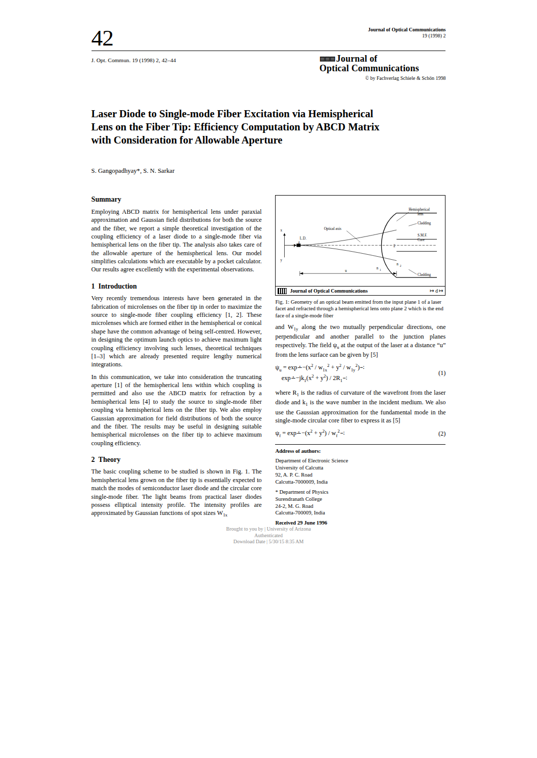42
Journal of Optical Communications
19 (1998) 2
J. Opt. Commun. 19 (1998) 2, 42–44
▤▤▤Journal of
Optical Communications
© by Fachverlag Schiele & Schön 1998
Laser Diode to Single-mode Fiber Excitation via Hemispherical
Lens on the Fiber Tip: Efficiency Computation by ABCD Matrix
with Consideration for Allowable Aperture
S. Gangopadhyay*, S. N. Sarkar
Summary
Employing ABCD matrix for hemispherical lens under paraxial approximation and Gaussian field distributions for both the source and the fiber, we report a simple theoretical investigation of the coupling efficiency of a laser diode to a single-mode fiber via hemispherical lens on the fiber tip. The analysis also takes care of the allowable aperture of the hemispherical lens. Our model simplifies calculations which are executable by a pocket calculator. Our results agree excellently with the experimental observations.
1 Introduction
Very recently tremendous interests have been generated in the fabrication of microlenses on the fiber tip in order to maximize the source to single-mode fiber coupling efficiency [1, 2]. These microlenses which are formed either in the hemispherical or conical shape have the common advantage of being self-centred. However, in designing the optimum launch optics to achieve maximum light coupling efficiency involving such lenses, theoretical techniques [1–3] which are already presented require lengthy numerical integrations.
In this communication, we take into consideration the truncating aperture [1] of the hemispherical lens within which coupling is permitted and also use the ABCD matrix for refraction by a hemispherical lens [4] to study the source to single-mode fiber coupling via hemispherical lens on the fiber tip. We also employ Gaussian approximation for field distributions of both the source and the fiber. The results may be useful in designing suitable hemispherical microlenses on the fiber tip to achieve maximum coupling efficiency.
2 Theory
The basic coupling scheme to be studied is shown in Fig. 1. The hemispherical lens grown on the fiber tip is essentially expected to match the modes of semiconductor laser diode and the circular core single-mode fiber. The light beams from practical laser diodes possess elliptical intensity profile. The intensity profiles are approximated by Gaussian functions of spot sizes W1x
1 2 x z y Optical axis L.D. Hemispherical lens Cladding S.M.F. Core Cladding n 1 n 2 u
Journal of Optical Communications ↦ d ↦
Fig. 1: Geometry of an optical beam emitted from the input plane 1 of a laser facet and refracted through a hemispherical lens onto plane 2 which is the end face of a single-mode fiber
and W1y along the two mutually perpendicular directions, one perpendicular and another parallel to the junction planes respectively. The field ψu at the output of the laser at a distance “u” from the lens surface can be given by [5]
ψu = exp∸−(x2 / w1x2 + y2 / w1y2)∹
exp∸−jk1(x2 + y2) / 2R1∹
(1)
where R1 is the radius of curvature of the wavefront from the laser diode and k1 is the wave number in the incident medium. We also use the Gaussian approximation for the fundamental mode in the single-mode circular core fiber to express it as [5]
ψf = exp∸−(x2 + y2) / wf2∹
(2)
Address of authors:
Department of Electronic Science
University of Calcutta
92, A. P. C. Road
Calcutta-7000009, India
* Department of Physics
Surendranath College
24-2, M. G. Road
Calcutta-700009, India
Received 29 June 1996
Brought to you by | University of Arizona
Authenticated
Download Date | 5/30/15 8:35 AM